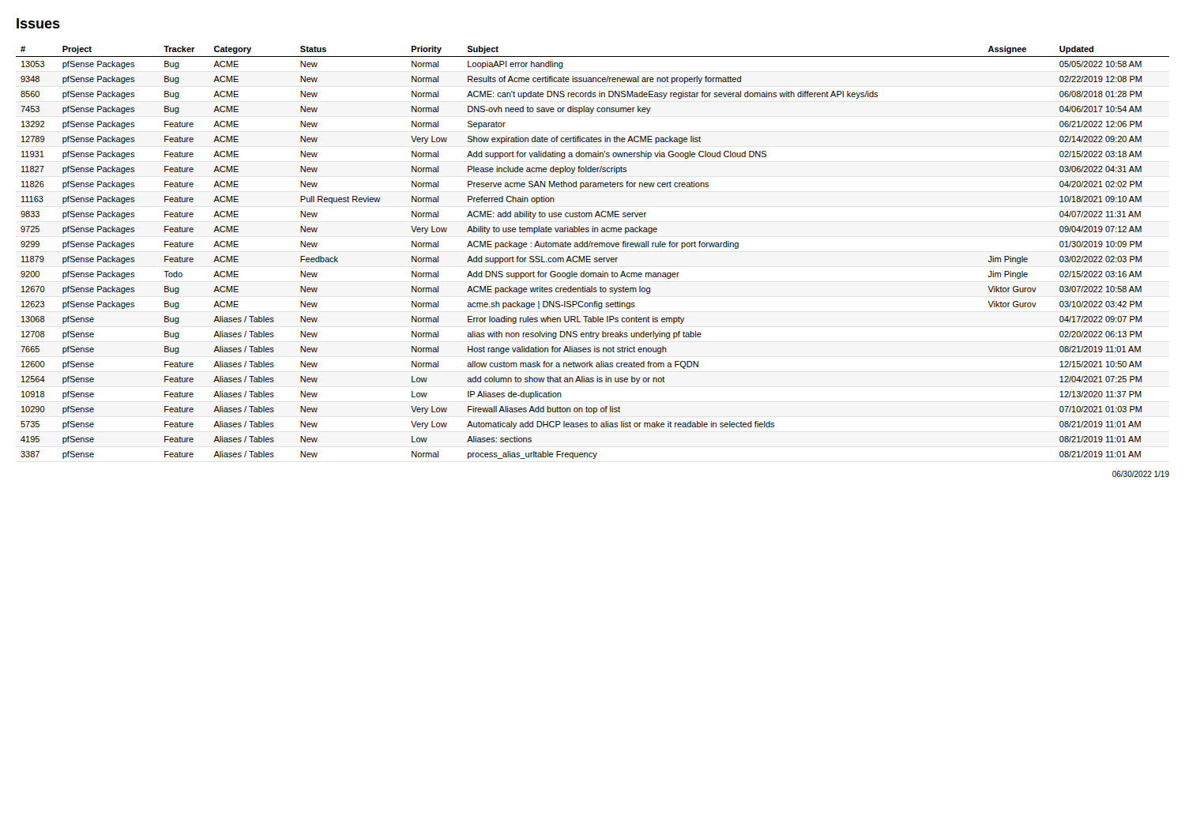Issues
| # | Project | Tracker | Category | Status | Priority | Subject | Assignee | Updated |
| --- | --- | --- | --- | --- | --- | --- | --- | --- |
| 13053 | pfSense Packages | Bug | ACME | New | Normal | LoopiaAPI error handling | | 05/05/2022 10:58 AM |
| 9348 | pfSense Packages | Bug | ACME | New | Normal | Results of Acme certificate issuance/renewal are not properly formatted | | 02/22/2019 12:08 PM |
| 8560 | pfSense Packages | Bug | ACME | New | Normal | ACME: can't update DNS records in DNSMadeEasy registar for several domains with different API keys/ids | | 06/08/2018 01:28 PM |
| 7453 | pfSense Packages | Bug | ACME | New | Normal | DNS-ovh need to save or display consumer key | | 04/06/2017 10:54 AM |
| 13292 | pfSense Packages | Feature | ACME | New | Normal | Separator | | 06/21/2022 12:06 PM |
| 12789 | pfSense Packages | Feature | ACME | New | Very Low | Show expiration date of certificates in the ACME package list | | 02/14/2022 09:20 AM |
| 11931 | pfSense Packages | Feature | ACME | New | Normal | Add support for validating a domain's ownership via Google Cloud Cloud DNS | | 02/15/2022 03:18 AM |
| 11827 | pfSense Packages | Feature | ACME | New | Normal | Please include acme deploy folder/scripts | | 03/06/2022 04:31 AM |
| 11826 | pfSense Packages | Feature | ACME | New | Normal | Preserve acme SAN Method parameters for new cert creations | | 04/20/2021 02:02 PM |
| 11163 | pfSense Packages | Feature | ACME | Pull Request Review | Normal | Preferred Chain option | | 10/18/2021 09:10 AM |
| 9833 | pfSense Packages | Feature | ACME | New | Normal | ACME: add ability to use custom ACME server | | 04/07/2022 11:31 AM |
| 9725 | pfSense Packages | Feature | ACME | New | Very Low | Ability to use template variables in acme package | | 09/04/2019 07:12 AM |
| 9299 | pfSense Packages | Feature | ACME | New | Normal | ACME package : Automate add/remove firewall rule for port forwarding | | 01/30/2019 10:09 PM |
| 11879 | pfSense Packages | Feature | ACME | Feedback | Normal | Add support for SSL.com ACME server | Jim Pingle | 03/02/2022 02:03 PM |
| 9200 | pfSense Packages | Todo | ACME | New | Normal | Add DNS support for Google domain to Acme manager | Jim Pingle | 02/15/2022 03:16 AM |
| 12670 | pfSense Packages | Bug | ACME | New | Normal | ACME package writes credentials to system log | Viktor Gurov | 03/07/2022 10:58 AM |
| 12623 | pfSense Packages | Bug | ACME | New | Normal | acme.sh package / DNS-ISPConfig settings | Viktor Gurov | 03/10/2022 03:42 PM |
| 13068 | pfSense | Bug | Aliases / Tables | New | Normal | Error loading rules when URL Table IPs content is empty | | 04/17/2022 09:07 PM |
| 12708 | pfSense | Bug | Aliases / Tables | New | Normal | alias with non resolving DNS entry breaks underlying pf table | | 02/20/2022 06:13 PM |
| 7665 | pfSense | Bug | Aliases / Tables | New | Normal | Host range validation for Aliases is not strict enough | | 08/21/2019 11:01 AM |
| 12600 | pfSense | Feature | Aliases / Tables | New | Normal | allow custom mask for a network alias created from a FQDN | | 12/15/2021 10:50 AM |
| 12564 | pfSense | Feature | Aliases / Tables | New | Low | add column to show that an Alias is in use by or not | | 12/04/2021 07:25 PM |
| 10918 | pfSense | Feature | Aliases / Tables | New | Low | IP Aliases de-duplication | | 12/13/2020 11:37 PM |
| 10290 | pfSense | Feature | Aliases / Tables | New | Very Low | Firewall Aliases Add button on top of list | | 07/10/2021 01:03 PM |
| 5735 | pfSense | Feature | Aliases / Tables | New | Very Low | Automaticaly add DHCP leases to alias list or make it readable in selected fields | | 08/21/2019 11:01 AM |
| 4195 | pfSense | Feature | Aliases / Tables | New | Low | Aliases: sections | | 08/21/2019 11:01 AM |
| 3387 | pfSense | Feature | Aliases / Tables | New | Normal | process_alias_urltable Frequency | | 08/21/2019 11:01 AM |
06/30/2022 1/19